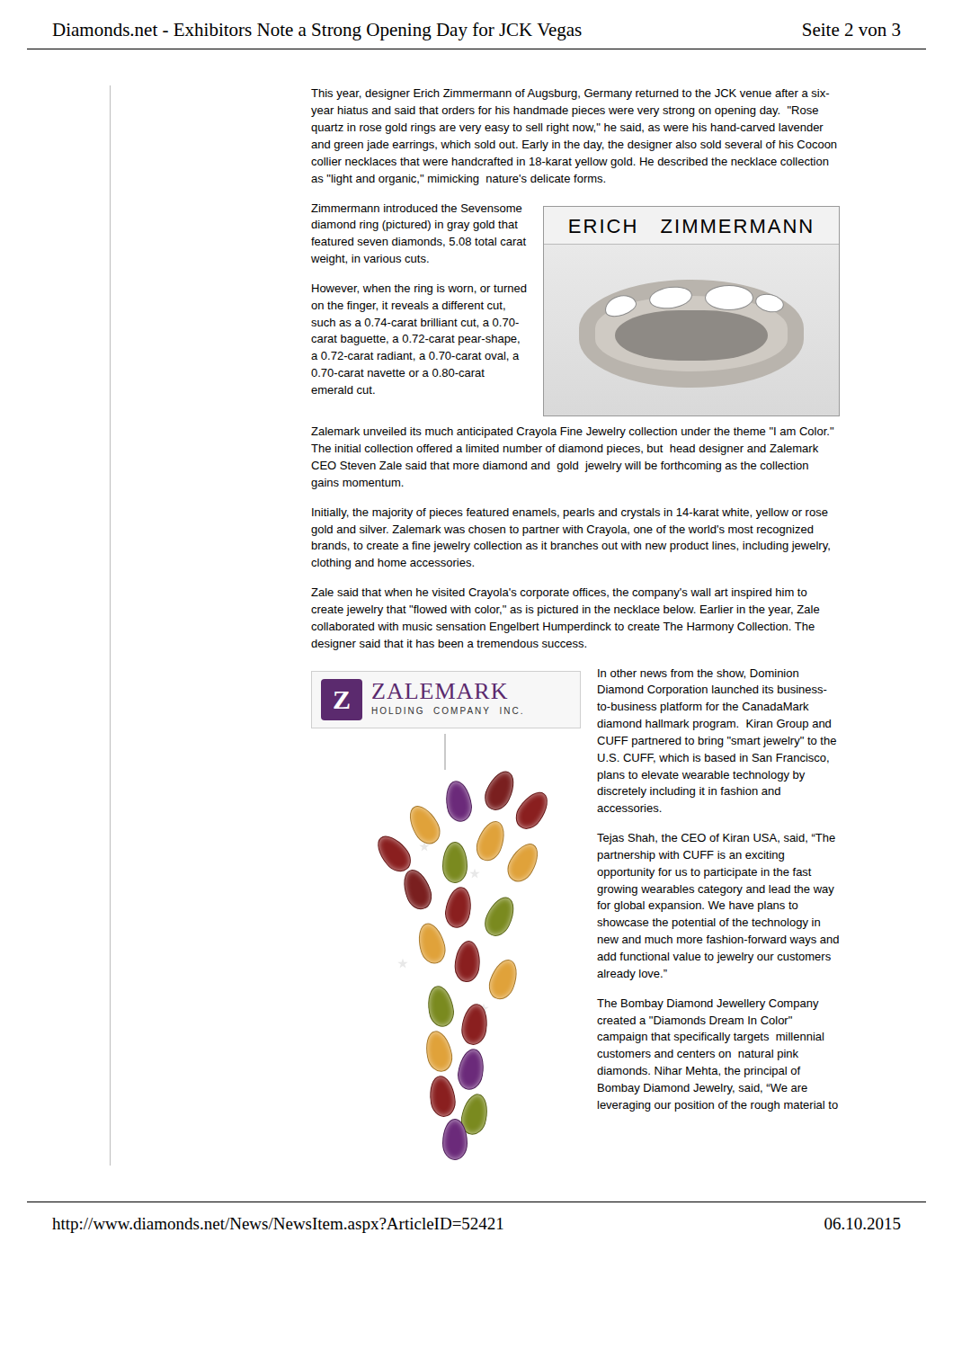Diamonds.net - Exhibitors Note a Strong Opening Day for JCK Vegas
Seite 2 von 3
This year, designer Erich Zimmermann of Augsburg, Germany returned to the JCK venue after a six-year hiatus and said that orders for his handmade pieces were very strong on opening day. "Rose quartz in rose gold rings are very easy to sell right now," he said, as were his hand-carved lavender and green jade earrings, which sold out. Early in the day, the designer also sold several of his Cocoon collier necklaces that were handcrafted in 18-karat yellow gold. He described the necklace collection as "light and organic," mimicking nature's delicate forms.
ERICH ZIMMERMANN
Zimmermann introduced the Sevensome diamond ring (pictured) in gray gold that featured seven diamonds, 5.08 total carat weight, in various cuts.
However, when the ring is worn, or turned on the finger, it reveals a different cut, such as a 0.74-carat brilliant cut, a 0.70-carat baguette, a 0.72-carat pear-shape, a 0.72-carat radiant, a 0.70-carat oval, a 0.70-carat navette or a 0.80-carat emerald cut.
Zalemark unveiled its much anticipated Crayola Fine Jewelry collection under the theme "I am Color." The initial collection offered a limited number of diamond pieces, but head designer and Zalemark CEO Steven Zale said that more diamond and gold jewelry will be forthcoming as the collection gains momentum.
Initially, the majority of pieces featured enamels, pearls and crystals in 14-karat white, yellow or rose gold and silver. Zalemark was chosen to partner with Crayola, one of the world's most recognized brands, to create a fine jewelry collection as it branches out with new product lines, including jewelry, clothing and home accessories.
Zale said that when he visited Crayola's corporate offices, the company's wall art inspired him to create jewelry that "flowed with color," as is pictured in the necklace below. Earlier in the year, Zale collaborated with music sensation Engelbert Humperdinck to create The Harmony Collection. The designer said that it has been a tremendous success.
Z
ZALEMARK
HOLDING COMPANY INC.
In other news from the show, Dominion Diamond Corporation launched its business-to-business platform for the CanadaMark diamond hallmark program. Kiran Group and CUFF partnered to bring "smart jewelry" to the U.S. CUFF, which is based in San Francisco, plans to elevate wearable technology by discretely including it in fashion and accessories.
Tejas Shah, the CEO of Kiran USA, said, “The partnership with CUFF is an exciting opportunity for us to participate in the fast growing wearables category and lead the way for global expansion. We have plans to showcase the potential of the technology in new and much more fashion-forward ways and add functional value to jewelry our customers already love.”
The Bombay Diamond Jewellery Company created a "Diamonds Dream In Color" campaign that specifically targets millennial customers and centers on natural pink diamonds. Nihar Mehta, the principal of Bombay Diamond Jewelry, said, “We are leveraging our position of the rough material to
http://www.diamonds.net/News/NewsItem.aspx?ArticleID=52421
06.10.2015